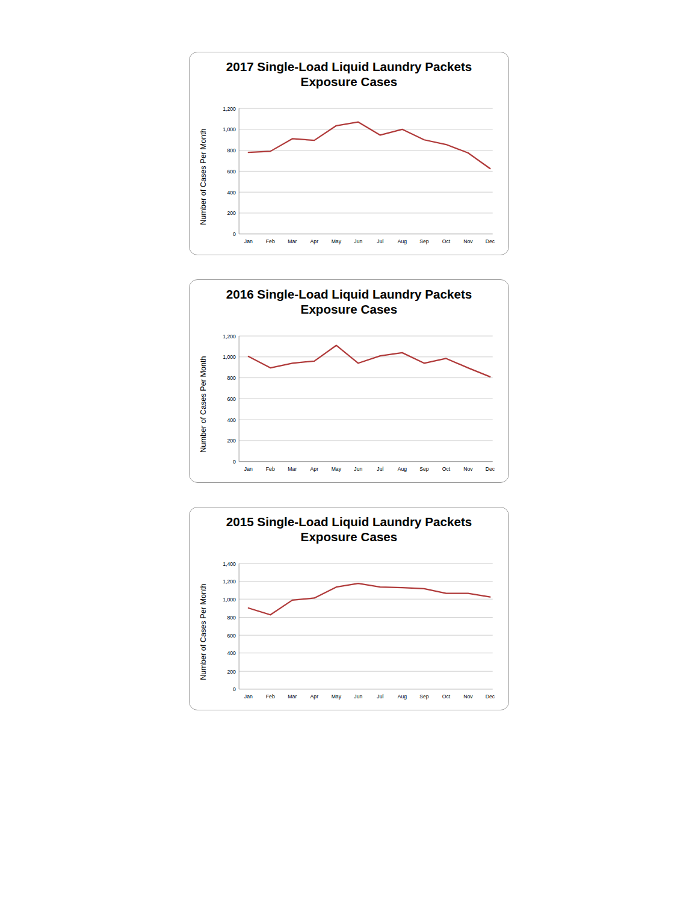2017 Single-Load Liquid Laundry Packets
Exposure Cases
Number of Cases Per Month
1,200 1,000 800 600 400 200 0 Jan Feb Mar Apr May Jun Jul Aug Sep Oct Nov Dec
2016 Single-Load Liquid Laundry Packets
Exposure Cases
Number of Cases Per Month
1,200 1,000 800 600 400 200 0 Jan Feb Mar Apr May Jun Jul Aug Sep Oct Nov Dec
2015 Single-Load Liquid Laundry Packets
Exposure Cases
Number of Cases Per Month
1,400 1,200 1,000 800 600 400 200 0 Jan Feb Mar Apr May Jun Jul Aug Sep Oct Nov Dec